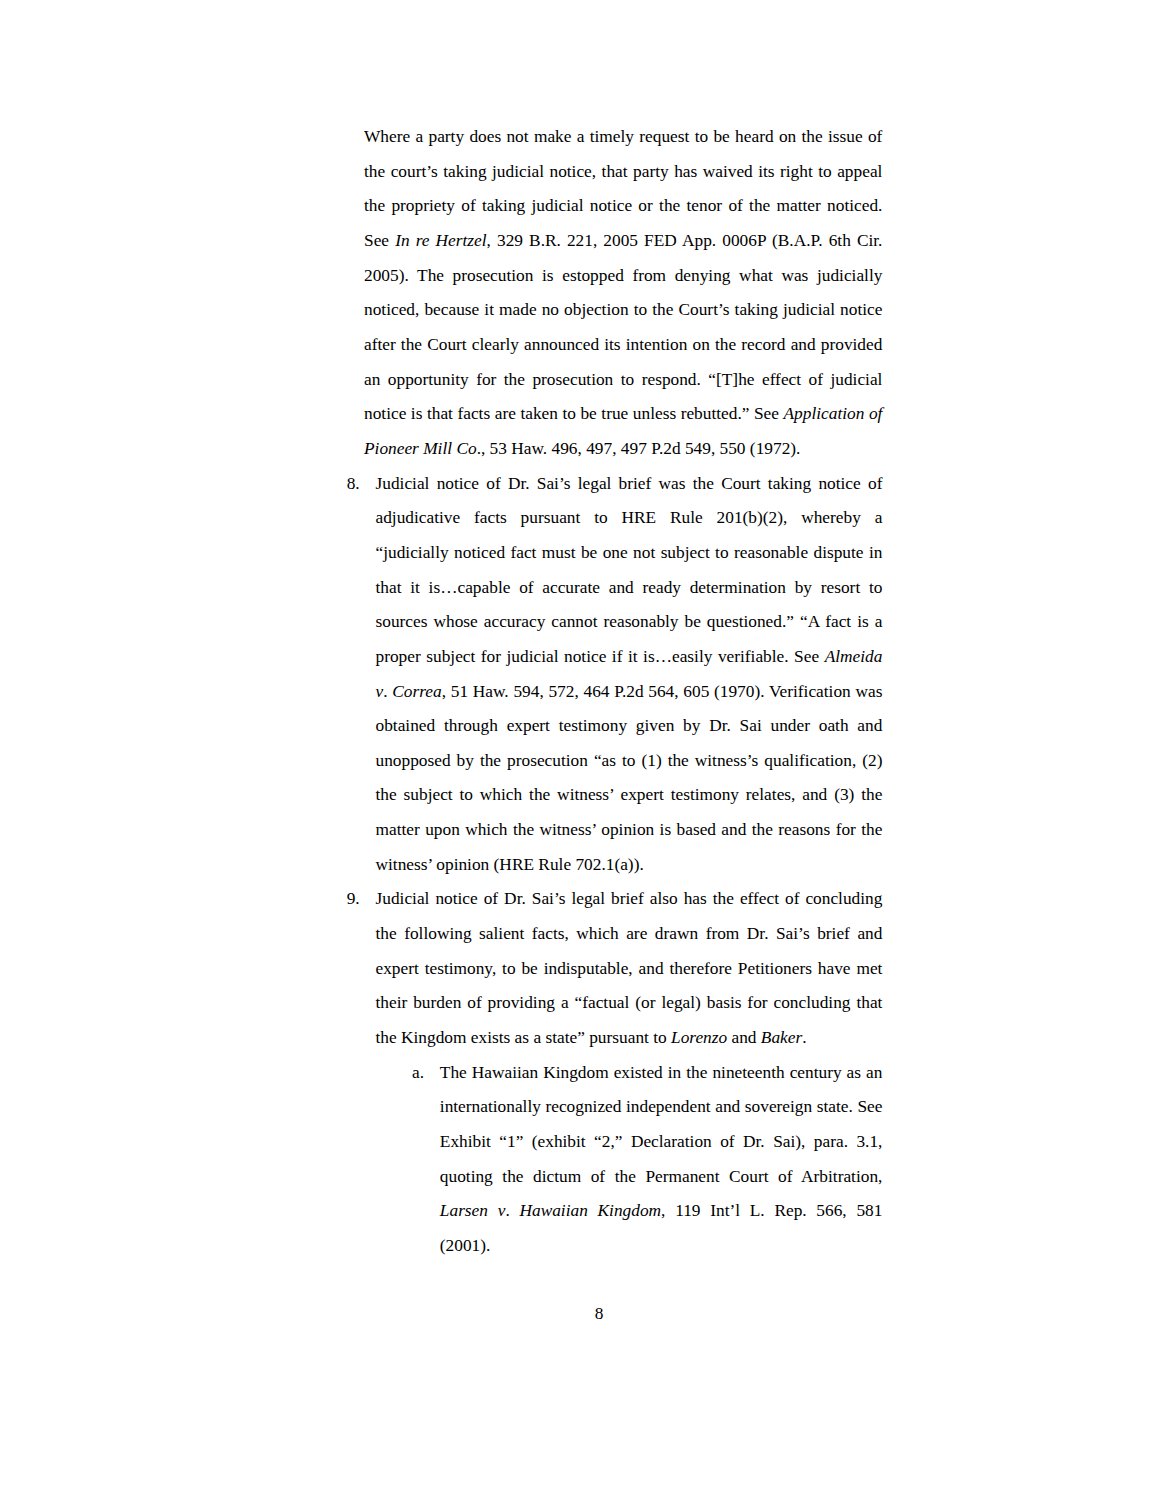Where a party does not make a timely request to be heard on the issue of the court’s taking judicial notice, that party has waived its right to appeal the propriety of taking judicial notice or the tenor of the matter noticed. See In re Hertzel, 329 B.R. 221, 2005 FED App. 0006P (B.A.P. 6th Cir. 2005). The prosecution is estopped from denying what was judicially noticed, because it made no objection to the Court’s taking judicial notice after the Court clearly announced its intention on the record and provided an opportunity for the prosecution to respond. “[T]he effect of judicial notice is that facts are taken to be true unless rebutted.” See Application of Pioneer Mill Co., 53 Haw. 496, 497, 497 P.2d 549, 550 (1972).
Judicial notice of Dr. Sai’s legal brief was the Court taking notice of adjudicative facts pursuant to HRE Rule 201(b)(2), whereby a “judicially noticed fact must be one not subject to reasonable dispute in that it is…capable of accurate and ready determination by resort to sources whose accuracy cannot reasonably be questioned.” “A fact is a proper subject for judicial notice if it is…easily verifiable. See Almeida v. Correa, 51 Haw. 594, 572, 464 P.2d 564, 605 (1970). Verification was obtained through expert testimony given by Dr. Sai under oath and unopposed by the prosecution “as to (1) the witness’s qualification, (2) the subject to which the witness’ expert testimony relates, and (3) the matter upon which the witness’ opinion is based and the reasons for the witness’ opinion (HRE Rule 702.1(a)).
Judicial notice of Dr. Sai’s legal brief also has the effect of concluding the following salient facts, which are drawn from Dr. Sai’s brief and expert testimony, to be indisputable, and therefore Petitioners have met their burden of providing a “factual (or legal) basis for concluding that the Kingdom exists as a state” pursuant to Lorenzo and Baker.
The Hawaiian Kingdom existed in the nineteenth century as an internationally recognized independent and sovereign state. See Exhibit “1” (exhibit “2,” Declaration of Dr. Sai), para. 3.1, quoting the dictum of the Permanent Court of Arbitration, Larsen v. Hawaiian Kingdom, 119 Int’l L. Rep. 566, 581 (2001).
8